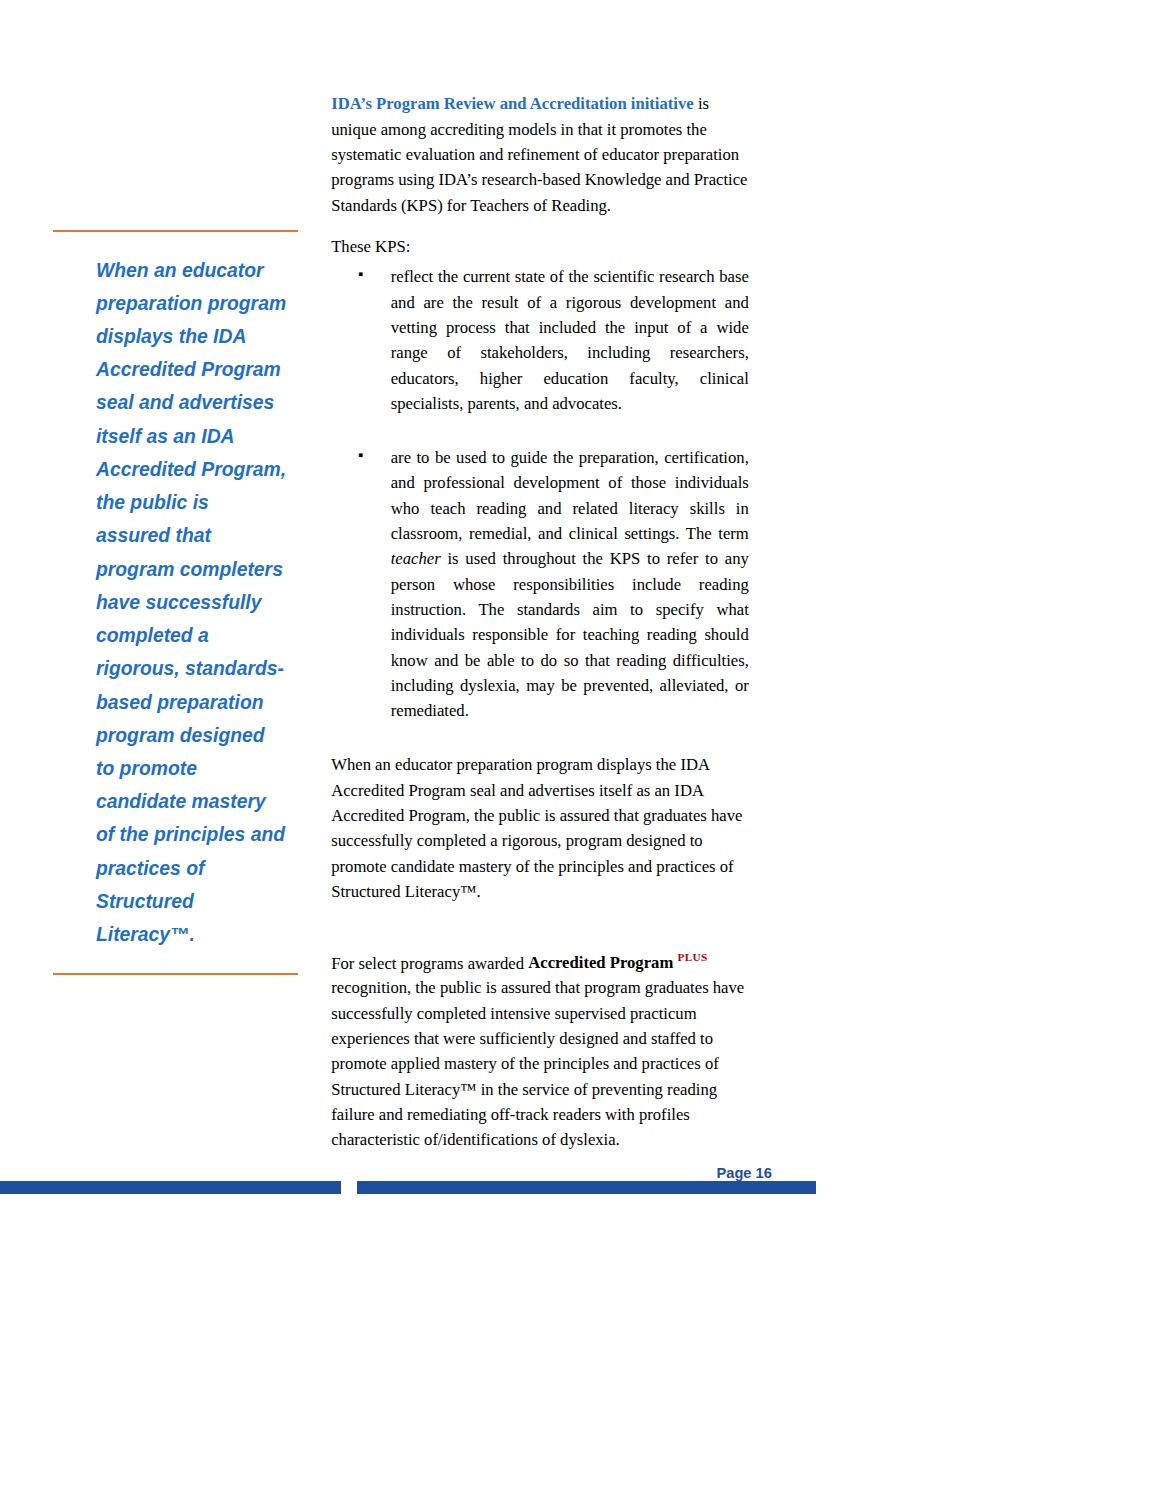When an educator preparation program displays the IDA Accredited Program seal and advertises itself as an IDA Accredited Program, the public is assured that program completers have successfully completed a rigorous, standards-based preparation program designed to promote candidate mastery of the principles and practices of Structured Literacy™.
IDA’s Program Review and Accreditation initiative is unique among accrediting models in that it promotes the systematic evaluation and refinement of educator preparation programs using IDA’s research-based Knowledge and Practice Standards (KPS) for Teachers of Reading.
These KPS:
reflect the current state of the scientific research base and are the result of a rigorous development and vetting process that included the input of a wide range of stakeholders, including researchers, educators, higher education faculty, clinical specialists, parents, and advocates.
are to be used to guide the preparation, certification, and professional development of those individuals who teach reading and related literacy skills in classroom, remedial, and clinical settings. The term teacher is used throughout the KPS to refer to any person whose responsibilities include reading instruction. The standards aim to specify what individuals responsible for teaching reading should know and be able to do so that reading difficulties, including dyslexia, may be prevented, alleviated, or remediated.
When an educator preparation program displays the IDA Accredited Program seal and advertises itself as an IDA Accredited Program, the public is assured that graduates have successfully completed a rigorous, program designed to promote candidate mastery of the principles and practices of Structured Literacy™.
For select programs awarded Accredited Program PLUS recognition, the public is assured that program graduates have successfully completed intensive supervised practicum experiences that were sufficiently designed and staffed to promote applied mastery of the principles and practices of Structured Literacy™ in the service of preventing reading failure and remediating off-track readers with profiles characteristic of/identifications of dyslexia.
Page 16